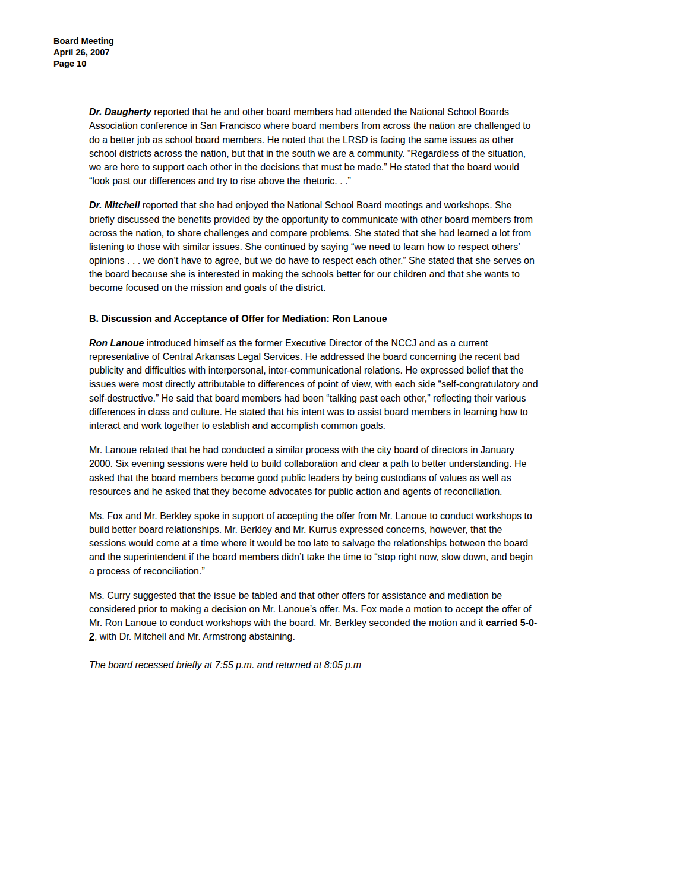Board Meeting
April 26, 2007
Page 10
Dr. Daugherty reported that he and other board members had attended the National School Boards Association conference in San Francisco where board members from across the nation are challenged to do a better job as school board members. He noted that the LRSD is facing the same issues as other school districts across the nation, but that in the south we are a community. “Regardless of the situation, we are here to support each other in the decisions that must be made.” He stated that the board would “look past our differences and try to rise above the rhetoric. . .”
Dr. Mitchell reported that she had enjoyed the National School Board meetings and workshops. She briefly discussed the benefits provided by the opportunity to communicate with other board members from across the nation, to share challenges and compare problems. She stated that she had learned a lot from listening to those with similar issues. She continued by saying “we need to learn how to respect others’ opinions . . . we don’t have to agree, but we do have to respect each other.” She stated that she serves on the board because she is interested in making the schools better for our children and that she wants to become focused on the mission and goals of the district.
B. Discussion and Acceptance of Offer for Mediation: Ron Lanoue
Ron Lanoue introduced himself as the former Executive Director of the NCCJ and as a current representative of Central Arkansas Legal Services. He addressed the board concerning the recent bad publicity and difficulties with interpersonal, inter-communicational relations. He expressed belief that the issues were most directly attributable to differences of point of view, with each side “self-congratulatory and self-destructive.” He said that board members had been “talking past each other,” reflecting their various differences in class and culture. He stated that his intent was to assist board members in learning how to interact and work together to establish and accomplish common goals.
Mr. Lanoue related that he had conducted a similar process with the city board of directors in January 2000. Six evening sessions were held to build collaboration and clear a path to better understanding. He asked that the board members become good public leaders by being custodians of values as well as resources and he asked that they become advocates for public action and agents of reconciliation.
Ms. Fox and Mr. Berkley spoke in support of accepting the offer from Mr. Lanoue to conduct workshops to build better board relationships. Mr. Berkley and Mr. Kurrus expressed concerns, however, that the sessions would come at a time where it would be too late to salvage the relationships between the board and the superintendent if the board members didn’t take the time to “stop right now, slow down, and begin a process of reconciliation.”
Ms. Curry suggested that the issue be tabled and that other offers for assistance and mediation be considered prior to making a decision on Mr. Lanoue’s offer. Ms. Fox made a motion to accept the offer of Mr. Ron Lanoue to conduct workshops with the board. Mr. Berkley seconded the motion and it carried 5-0-2, with Dr. Mitchell and Mr. Armstrong abstaining.
The board recessed briefly at 7:55 p.m. and returned at 8:05 p.m